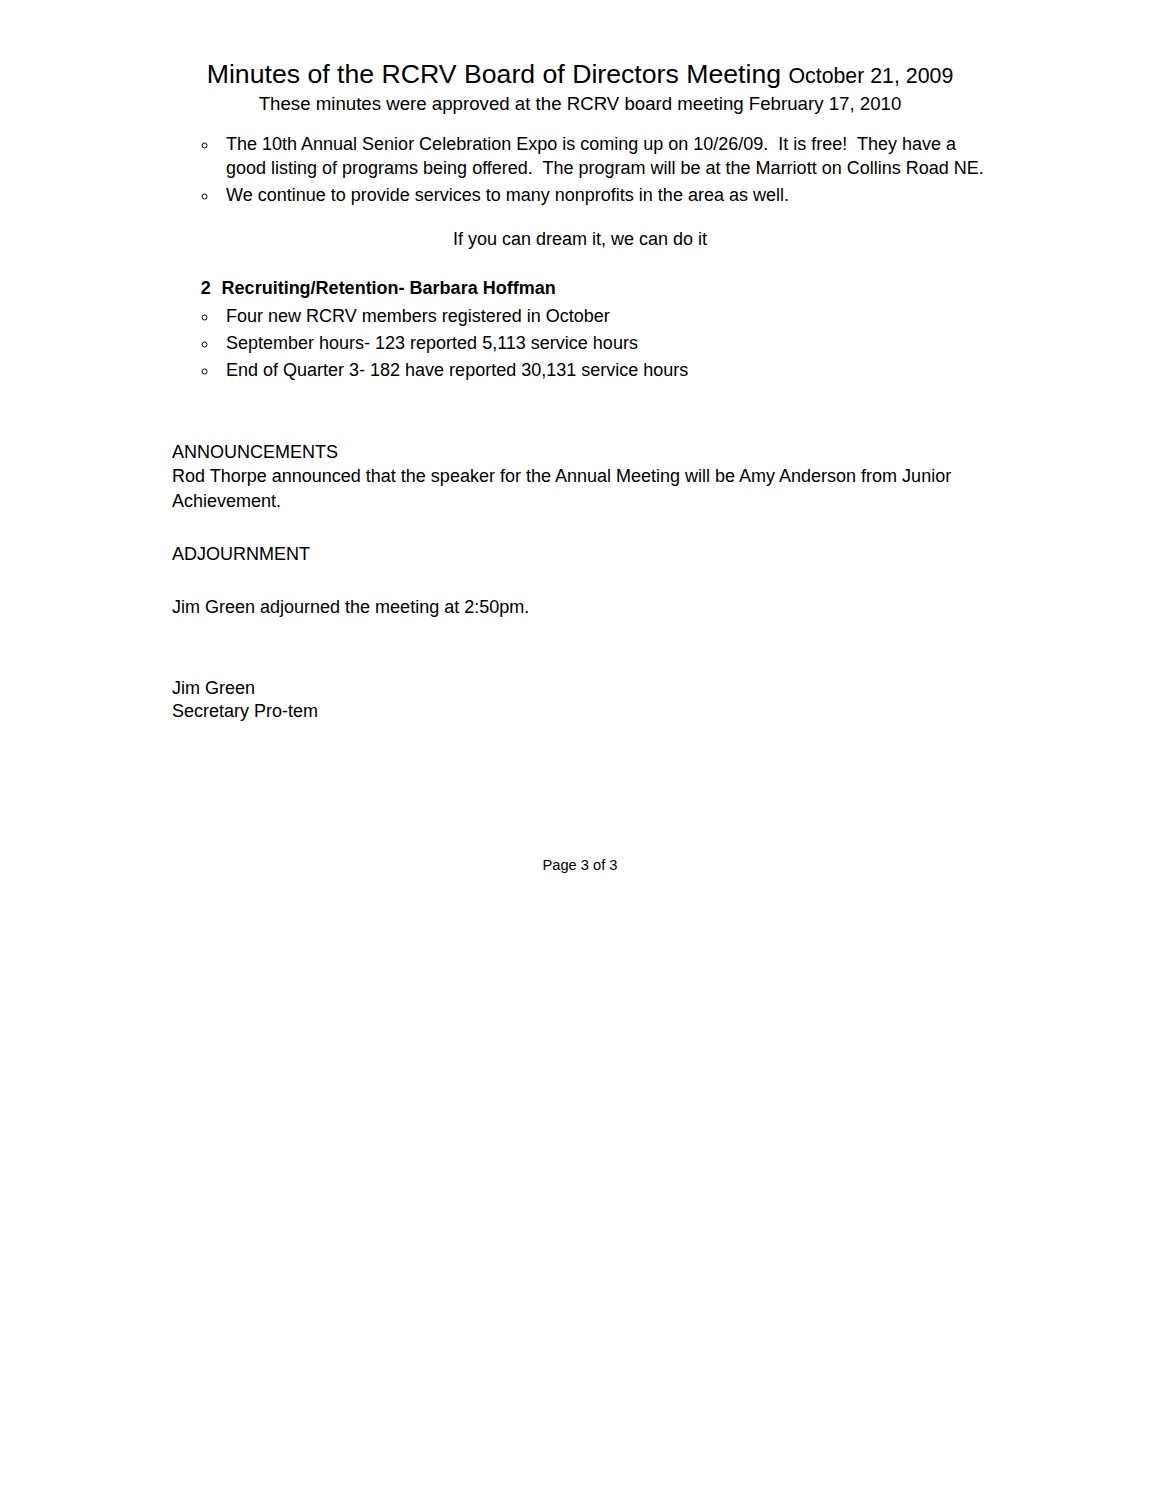Minutes of the RCRV Board of Directors Meeting October 21, 2009
These minutes were approved at the RCRV board meeting February 17, 2010
The 10th Annual Senior Celebration Expo is coming up on 10/26/09. It is free! They have a good listing of programs being offered. The program will be at the Marriott on Collins Road NE.
We continue to provide services to many nonprofits in the area as well.
If you can dream it, we can do it
2 Recruiting/Retention- Barbara Hoffman
Four new RCRV members registered in October
September hours- 123 reported 5,113 service hours
End of Quarter 3- 182 have reported 30,131 service hours
ANNOUNCEMENTS
Rod Thorpe announced that the speaker for the Annual Meeting will be Amy Anderson from Junior Achievement.
ADJOURNMENT
Jim Green adjourned the meeting at 2:50pm.
Jim Green
Secretary Pro-tem
Page 3 of 3